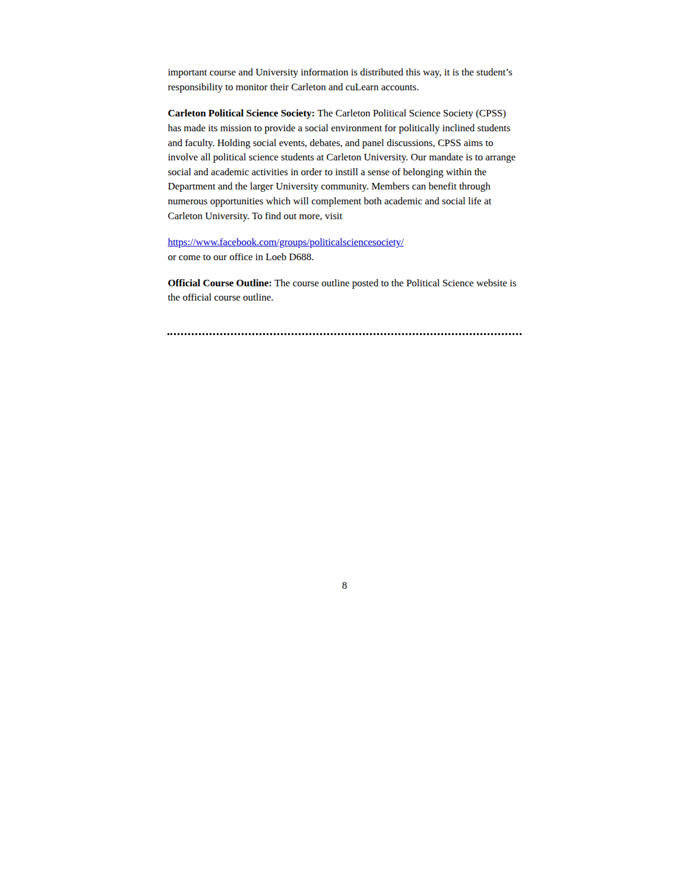important course and University information is distributed this way, it is the student’s responsibility to monitor their Carleton and cuLearn accounts.
Carleton Political Science Society: The Carleton Political Science Society (CPSS) has made its mission to provide a social environment for politically inclined students and faculty. Holding social events, debates, and panel discussions, CPSS aims to involve all political science students at Carleton University. Our mandate is to arrange social and academic activities in order to instill a sense of belonging within the Department and the larger University community. Members can benefit through numerous opportunities which will complement both academic and social life at Carleton University. To find out more, visit
https://www.facebook.com/groups/politicalsciencesociety/
or come to our office in Loeb D688.
Official Course Outline: The course outline posted to the Political Science website is the official course outline.
8